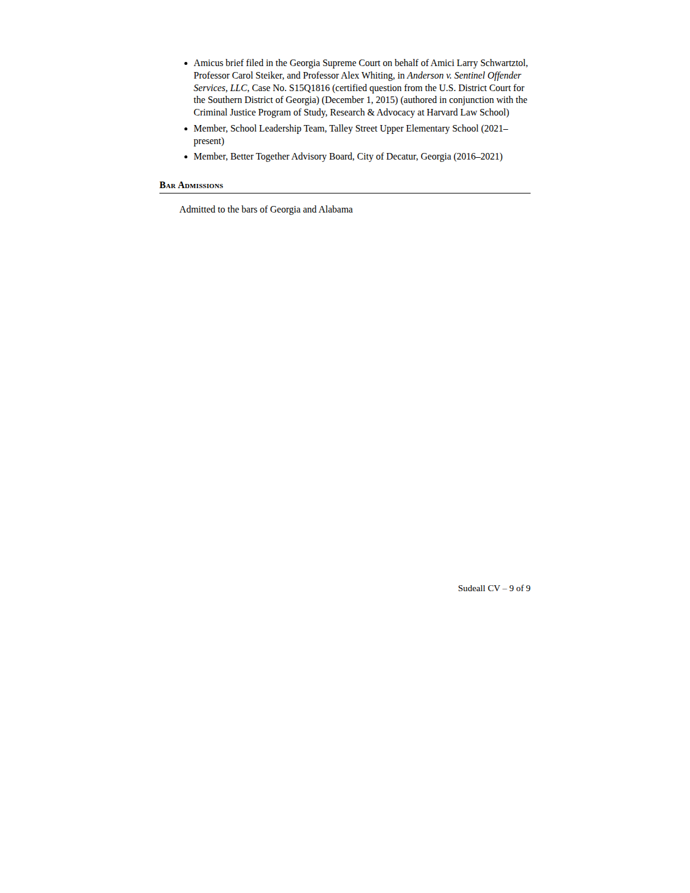Amicus brief filed in the Georgia Supreme Court on behalf of Amici Larry Schwartztol, Professor Carol Steiker, and Professor Alex Whiting, in Anderson v. Sentinel Offender Services, LLC, Case No. S15Q1816 (certified question from the U.S. District Court for the Southern District of Georgia) (December 1, 2015) (authored in conjunction with the Criminal Justice Program of Study, Research & Advocacy at Harvard Law School)
Member, School Leadership Team, Talley Street Upper Elementary School (2021–present)
Member, Better Together Advisory Board, City of Decatur, Georgia (2016–2021)
Bar Admissions
Admitted to the bars of Georgia and Alabama
Sudeall CV – 9 of 9